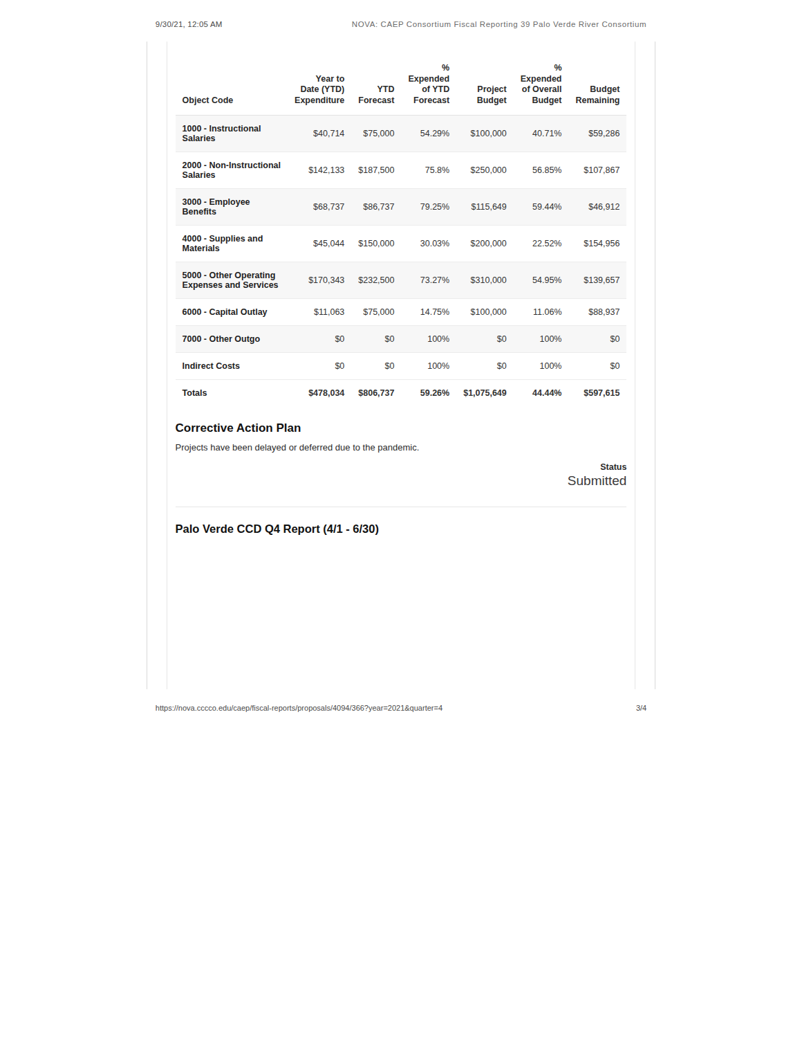9/30/21, 12:05 AM
NOVA: CAEP Consortium Fiscal Reporting 39 Palo Verde River Consortium
| Object Code | Year to Date (YTD) Expenditure | YTD Forecast | % Expended of YTD Forecast | Project Budget | % Expended of Overall Budget | Budget Remaining |
| --- | --- | --- | --- | --- | --- | --- |
| 1000 - Instructional Salaries | $40,714 | $75,000 | 54.29% | $100,000 | 40.71% | $59,286 |
| 2000 - Non-Instructional Salaries | $142,133 | $187,500 | 75.8% | $250,000 | 56.85% | $107,867 |
| 3000 - Employee Benefits | $68,737 | $86,737 | 79.25% | $115,649 | 59.44% | $46,912 |
| 4000 - Supplies and Materials | $45,044 | $150,000 | 30.03% | $200,000 | 22.52% | $154,956 |
| 5000 - Other Operating Expenses and Services | $170,343 | $232,500 | 73.27% | $310,000 | 54.95% | $139,657 |
| 6000 - Capital Outlay | $11,063 | $75,000 | 14.75% | $100,000 | 11.06% | $88,937 |
| 7000 - Other Outgo | $0 | $0 | 100% | $0 | 100% | $0 |
| Indirect Costs | $0 | $0 | 100% | $0 | 100% | $0 |
| Totals | $478,034 | $806,737 | 59.26% | $1,075,649 | 44.44% | $597,615 |
Corrective Action Plan
Projects have been delayed or deferred due to the pandemic.
Status
Submitted
Palo Verde CCD Q4 Report (4/1 - 6/30)
https://nova.cccco.edu/caep/fiscal-reports/proposals/4094/366?year=2021&quarter=4
3/4